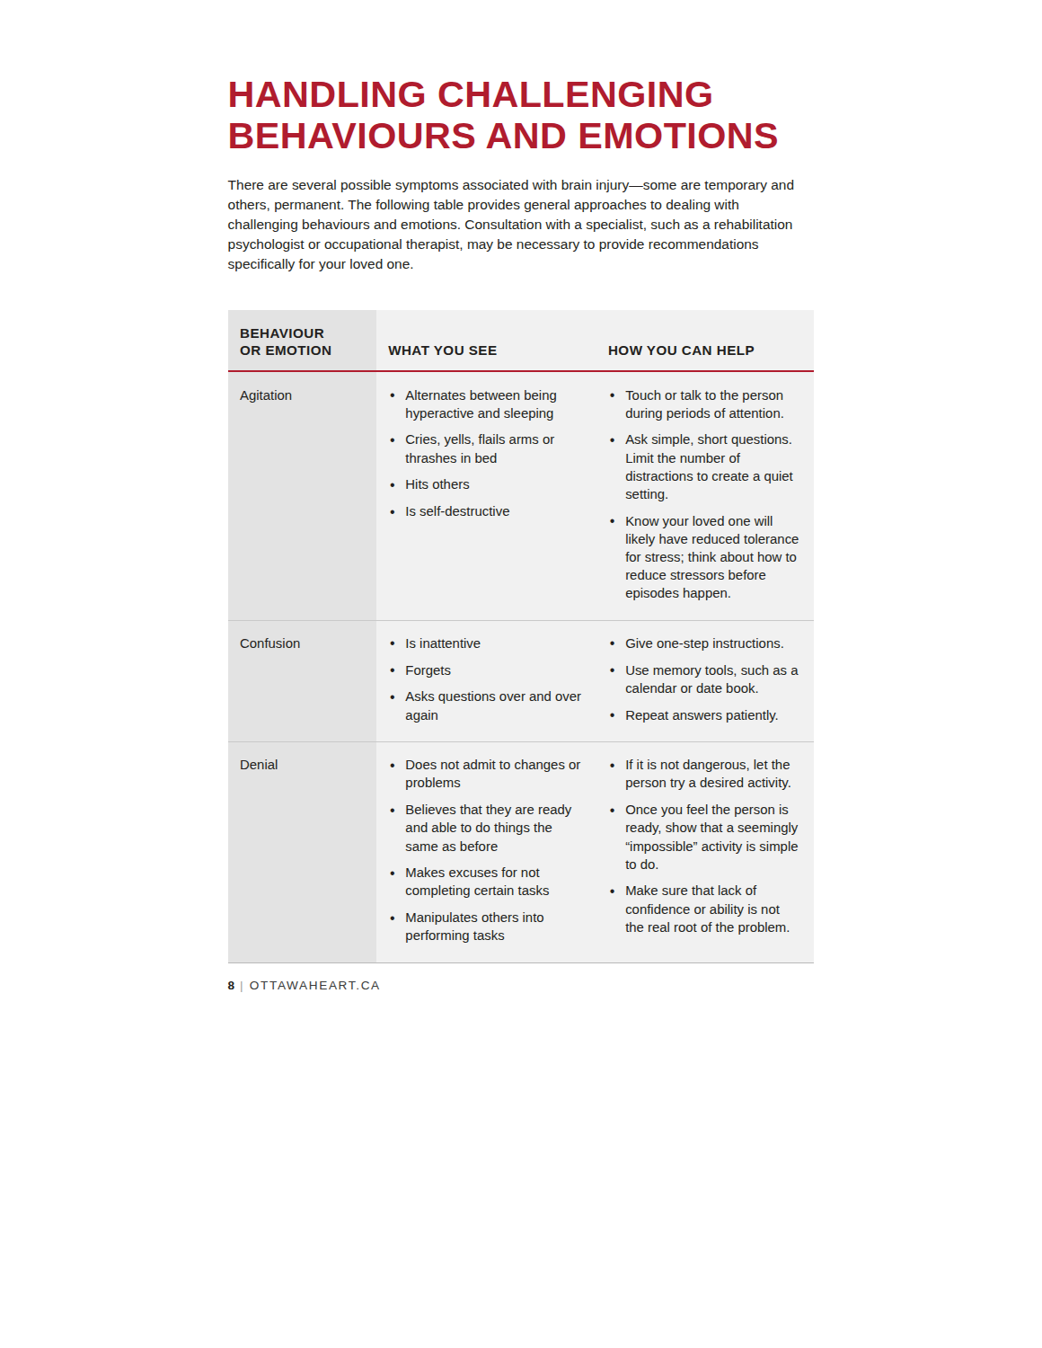Handling Challenging
Behaviours and Emotions
There are several possible symptoms associated with brain injury—some are temporary and others, permanent. The following table provides general approaches to dealing with challenging behaviours and emotions. Consultation with a specialist, such as a rehabilitation psychologist or occupational therapist, may be necessary to provide recommendations specifically for your loved one.
| Behaviour or Emotion | What You See | How You Can Help |
| --- | --- | --- |
| Agitation | Alternates between being hyperactive and sleeping Cries, yells, flails arms or thrashes in bed Hits others Is self-destructive | Touch or talk to the person during periods of attention. Ask simple, short questions. Limit the number of distractions to create a quiet setting. Know your loved one will likely have reduced tolerance for stress; think about how to reduce stressors before episodes happen. |
| Confusion | Is inattentive Forgets Asks questions over and over again | Give one-step instructions. Use memory tools, such as a calendar or date book. Repeat answers patiently. |
| Denial | Does not admit to changes or problems Believes that they are ready and able to do things the same as before Makes excuses for not completing certain tasks Manipulates others into performing tasks | If it is not dangerous, let the person try a desired activity. Once you feel the person is ready, show that a seemingly “impossible” activity is simple to do. Make sure that lack of confidence or ability is not the real root of the problem. |
8|OTTAWAHEART.CA